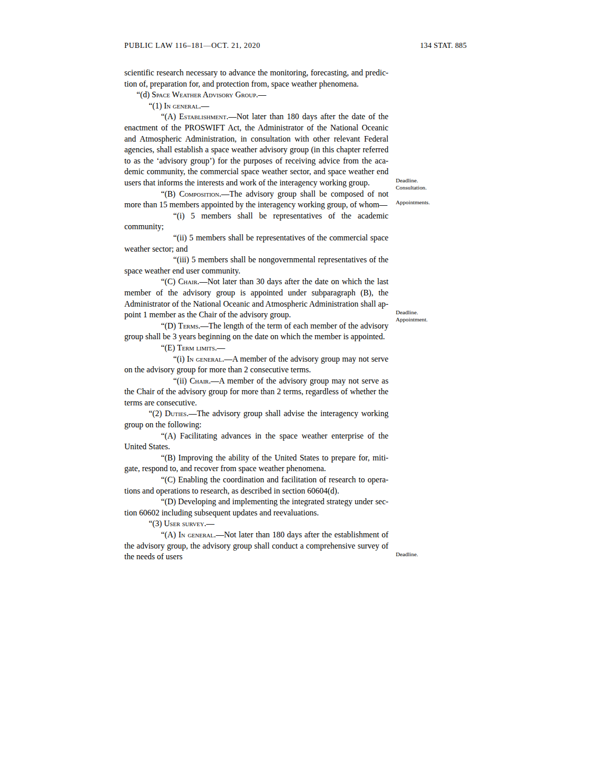PUBLIC LAW 116–181—OCT. 21, 2020 134 STAT. 885
scientific research necessary to advance the monitoring, forecasting, and prediction of, preparation for, and protection from, space weather phenomena.
“(d) Space Weather Advisory Group.—
“(1) In general.—
“(A) Establishment.—Not later than 180 days after the date of the enactment of the PROSWIFT Act, the Administrator of the National Oceanic and Atmospheric Administration, in consultation with other relevant Federal agencies, shall establish a space weather advisory group (in this chapter referred to as the ‘advisory group’) for the purposes of receiving advice from the academic community, the commercial space weather sector, and space weather end users that informs the interests and work of the interagency working group.Deadline. Consultation.
“(B) Composition.—The advisory group shall be composed of not more than 15 members appointed by the interagency working group, of whom—Appointments.
“(i) 5 members shall be representatives of the academic community;
“(ii) 5 members shall be representatives of the commercial space weather sector; and
“(iii) 5 members shall be nongovernmental representatives of the space weather end user community.
“(C) Chair.—Not later than 30 days after the date on which the last member of the advisory group is appointed under subparagraph (B), the Administrator of the National Oceanic and Atmospheric Administration shall appoint 1 member as the Chair of the advisory group.Deadline. Appointment.
“(D) Terms.—The length of the term of each member of the advisory group shall be 3 years beginning on the date on which the member is appointed.
“(E) Term limits.—
“(i) In general.—A member of the advisory group may not serve on the advisory group for more than 2 consecutive terms.
“(ii) Chair.—A member of the advisory group may not serve as the Chair of the advisory group for more than 2 terms, regardless of whether the terms are consecutive.
“(2) Duties.—The advisory group shall advise the interagency working group on the following:
“(A) Facilitating advances in the space weather enterprise of the United States.
“(B) Improving the ability of the United States to prepare for, mitigate, respond to, and recover from space weather phenomena.
“(C) Enabling the coordination and facilitation of research to operations and operations to research, as described in section 60604(d).
“(D) Developing and implementing the integrated strategy under section 60602 including subsequent updates and reevaluations.
“(3) User survey.—
“(A) In general.—Not later than 180 days after the establishment of the advisory group, the advisory group shall conduct a comprehensive survey of the needs of usersDeadline.